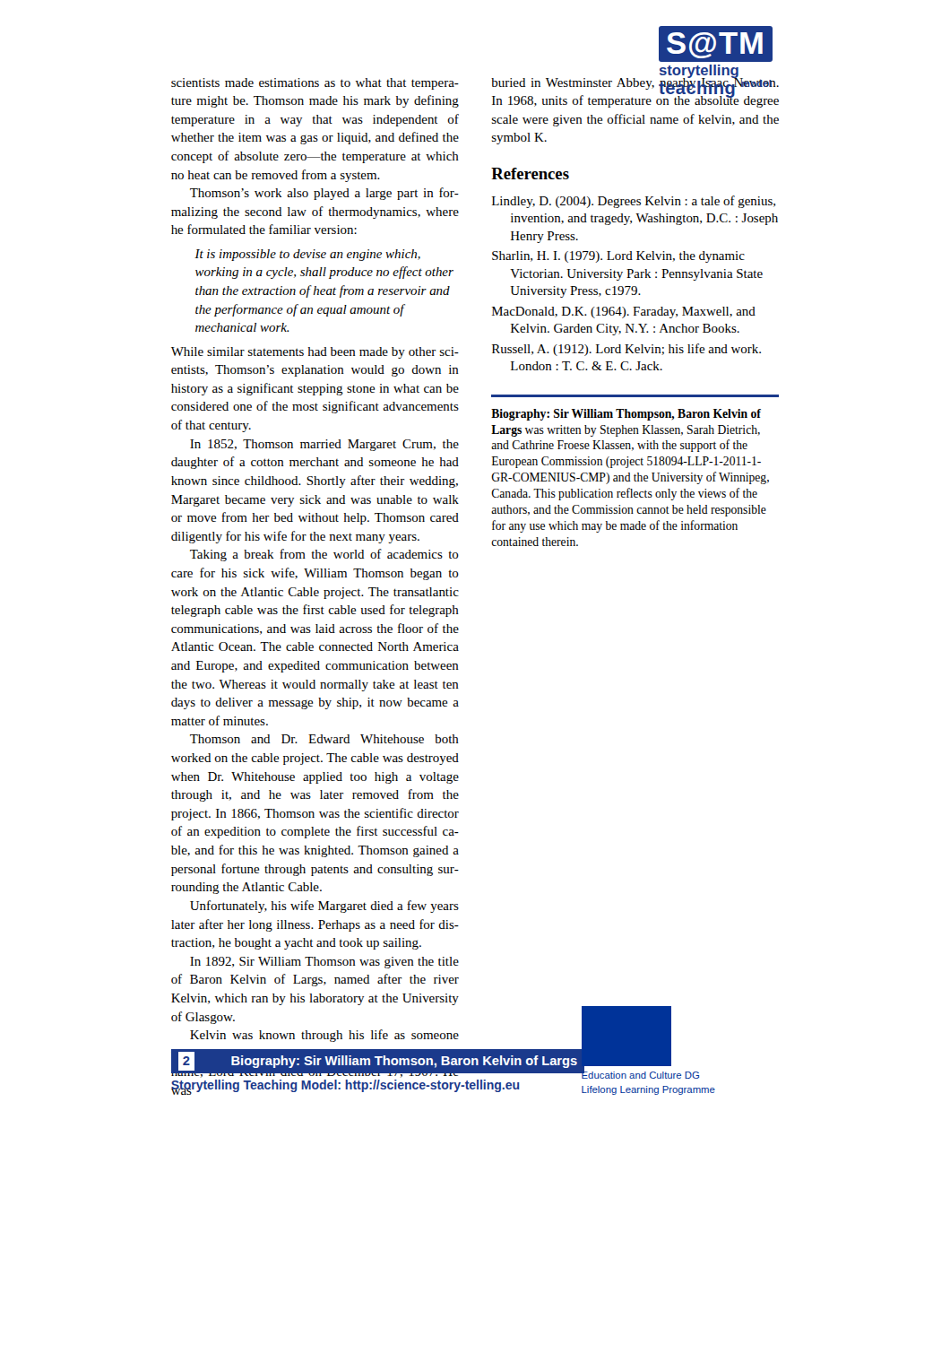S@TM
storytelling
teaching model
scientists made estimations as to what that temperature might be. Thomson made his mark by defining temperature in a way that was independent of whether the item was a gas or liquid, and defined the concept of absolute zero—the temperature at which no heat can be removed from a system.
Thomson’s work also played a large part in formalizing the second law of thermodynamics, where he formulated the familiar version:
It is impossible to devise an engine which, working in a cycle, shall produce no effect other than the extraction of heat from a reservoir and the performance of an equal amount of mechanical work.
While similar statements had been made by other scientists, Thomson’s explanation would go down in history as a significant stepping stone in what can be considered one of the most significant advancements of that century.
In 1852, Thomson married Margaret Crum, the daughter of a cotton merchant and someone he had known since childhood. Shortly after their wedding, Margaret became very sick and was unable to walk or move from her bed without help. Thomson cared diligently for his wife for the next many years.
Taking a break from the world of academics to care for his sick wife, William Thomson began to work on the Atlantic Cable project. The transatlantic telegraph cable was the first cable used for telegraph communications, and was laid across the floor of the Atlantic Ocean. The cable connected North America and Europe, and expedited communication between the two. Whereas it would normally take at least ten days to deliver a message by ship, it now became a matter of minutes.
Thomson and Dr. Edward Whitehouse both worked on the cable project. The cable was destroyed when Dr. Whitehouse applied too high a voltage through it, and he was later removed from the project. In 1866, Thomson was the scientific director of an expedition to complete the first successful cable, and for this he was knighted. Thomson gained a personal fortune through patents and consulting surrounding the Atlantic Cable.
Unfortunately, his wife Margaret died a few years later after her long illness. Perhaps as a need for distraction, he bought a yacht and took up sailing.
In 1892, Sir William Thomson was given the title of Baron Kelvin of Largs, named after the river Kelvin, which ran by his laboratory at the University of Glasgow.
Kelvin was known through his life as someone modest and well-liked. With no heirs to carry on his name, Lord Kelvin died on December 17, 1907. He was
buried in Westminster Abbey, nearby Isaac Newton. In 1968, units of temperature on the absolute degree scale were given the official name of kelvin, and the symbol K.
References
Lindley, D. (2004). Degrees Kelvin : a tale of genius, invention, and tragedy, Washington, D.C. : Joseph Henry Press.
Sharlin, H. I. (1979). Lord Kelvin, the dynamic Victorian. University Park : Pennsylvania State University Press, c1979.
MacDonald, D.K. (1964). Faraday, Maxwell, and Kelvin. Garden City, N.Y. : Anchor Books.
Russell, A. (1912). Lord Kelvin; his life and work. London : T. C. & E. C. Jack.
Biography: Sir William Thompson, Baron Kelvin of Largs was written by Stephen Klassen, Sarah Dietrich, and Cathrine Froese Klassen, with the support of the European Commission (project 518094-LLP-1-2011-1-GR-COMENIUS-CMP) and the University of Winnipeg, Canada. This publication reflects only the views of the authors, and the Commission cannot be held responsible for any use which may be made of the information contained therein.
2 Biography: Sir William Thomson, Baron Kelvin of Largs
Storytelling Teaching Model: http://science-story-telling.eu
Education and Culture DG
Lifelong Learning Programme